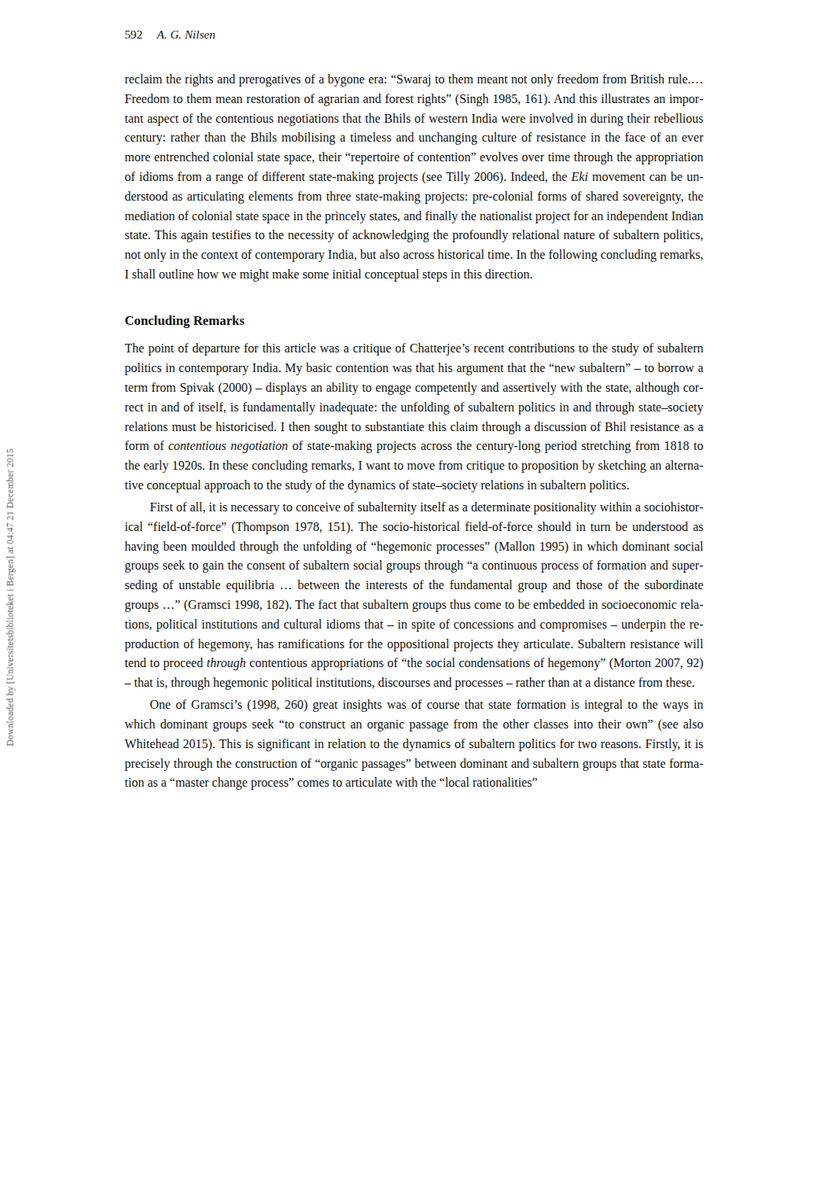Downloaded by [Universitetsbiblioteket i Bergen] at 04:47 21 December 2015
592 A. G. Nilsen
reclaim the rights and prerogatives of a bygone era: “Swaraj to them meant not only freedom from British rule.… Freedom to them mean restoration of agrarian and forest rights” (Singh 1985, 161). And this illustrates an important aspect of the contentious negotiations that the Bhils of western India were involved in during their rebellious century: rather than the Bhils mobilising a timeless and unchanging culture of resistance in the face of an ever more entrenched colonial state space, their “repertoire of contention” evolves over time through the appropriation of idioms from a range of different state-making projects (see Tilly 2006). Indeed, the Eki movement can be understood as articulating elements from three state-making projects: pre-colonial forms of shared sovereignty, the mediation of colonial state space in the princely states, and finally the nationalist project for an independent Indian state. This again testifies to the necessity of acknowledging the profoundly relational nature of subaltern politics, not only in the context of contemporary India, but also across historical time. In the following concluding remarks, I shall outline how we might make some initial conceptual steps in this direction.
Concluding Remarks
The point of departure for this article was a critique of Chatterjee’s recent contributions to the study of subaltern politics in contemporary India. My basic contention was that his argument that the “new subaltern” – to borrow a term from Spivak (2000) – displays an ability to engage competently and assertively with the state, although correct in and of itself, is fundamentally inadequate: the unfolding of subaltern politics in and through state–society relations must be historicised. I then sought to substantiate this claim through a discussion of Bhil resistance as a form of contentious negotiation of state-making projects across the century-long period stretching from 1818 to the early 1920s. In these concluding remarks, I want to move from critique to proposition by sketching an alternative conceptual approach to the study of the dynamics of state–society relations in subaltern politics.
First of all, it is necessary to conceive of subalternity itself as a determinate positionality within a sociohistorical “field-of-force” (Thompson 1978, 151). The socio-historical field-of-force should in turn be understood as having been moulded through the unfolding of “hegemonic processes” (Mallon 1995) in which dominant social groups seek to gain the consent of subaltern social groups through “a continuous process of formation and superseding of unstable equilibria … between the interests of the fundamental group and those of the subordinate groups …” (Gramsci 1998, 182). The fact that subaltern groups thus come to be embedded in socioeconomic relations, political institutions and cultural idioms that – in spite of concessions and compromises – underpin the reproduction of hegemony, has ramifications for the oppositional projects they articulate. Subaltern resistance will tend to proceed through contentious appropriations of “the social condensations of hegemony” (Morton 2007, 92) – that is, through hegemonic political institutions, discourses and processes – rather than at a distance from these.
One of Gramsci’s (1998, 260) great insights was of course that state formation is integral to the ways in which dominant groups seek “to construct an organic passage from the other classes into their own” (see also Whitehead 2015). This is significant in relation to the dynamics of subaltern politics for two reasons. Firstly, it is precisely through the construction of “organic passages” between dominant and subaltern groups that state formation as a “master change process” comes to articulate with the “local rationalities”